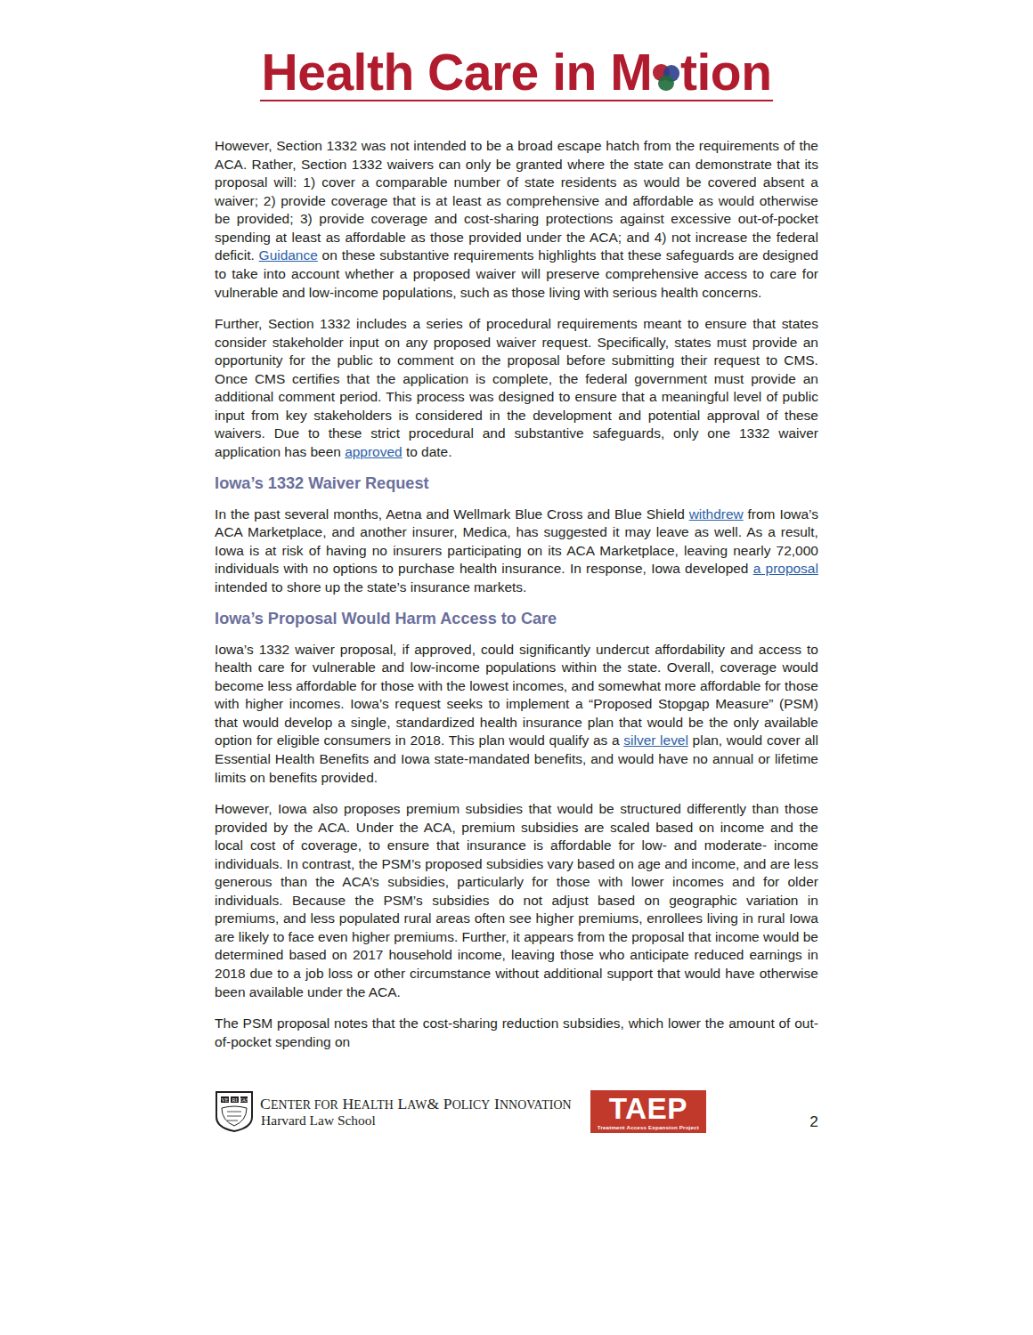Health Care in M tion
However, Section 1332 was not intended to be a broad escape hatch from the requirements of the ACA. Rather, Section 1332 waivers can only be granted where the state can demonstrate that its proposal will: 1) cover a comparable number of state residents as would be covered absent a waiver; 2) provide coverage that is at least as comprehensive and affordable as would otherwise be provided; 3) provide coverage and cost-sharing protections against excessive out-of-pocket spending at least as affordable as those provided under the ACA; and 4) not increase the federal deficit. Guidance on these substantive requirements highlights that these safeguards are designed to take into account whether a proposed waiver will preserve comprehensive access to care for vulnerable and low-income populations, such as those living with serious health concerns.
Further, Section 1332 includes a series of procedural requirements meant to ensure that states consider stakeholder input on any proposed waiver request. Specifically, states must provide an opportunity for the public to comment on the proposal before submitting their request to CMS. Once CMS certifies that the application is complete, the federal government must provide an additional comment period. This process was designed to ensure that a meaningful level of public input from key stakeholders is considered in the development and potential approval of these waivers. Due to these strict procedural and substantive safeguards, only one 1332 waiver application has been approved to date.
Iowa’s 1332 Waiver Request
In the past several months, Aetna and Wellmark Blue Cross and Blue Shield withdrew from Iowa’s ACA Marketplace, and another insurer, Medica, has suggested it may leave as well. As a result, Iowa is at risk of having no insurers participating on its ACA Marketplace, leaving nearly 72,000 individuals with no options to purchase health insurance. In response, Iowa developed a proposal intended to shore up the state’s insurance markets.
Iowa’s Proposal Would Harm Access to Care
Iowa’s 1332 waiver proposal, if approved, could significantly undercut affordability and access to health care for vulnerable and low-income populations within the state. Overall, coverage would become less affordable for those with the lowest incomes, and somewhat more affordable for those with higher incomes. Iowa’s request seeks to implement a “Proposed Stopgap Measure” (PSM) that would develop a single, standardized health insurance plan that would be the only available option for eligible consumers in 2018. This plan would qualify as a silver level plan, would cover all Essential Health Benefits and Iowa state-mandated benefits, and would have no annual or lifetime limits on benefits provided.
However, Iowa also proposes premium subsidies that would be structured differently than those provided by the ACA. Under the ACA, premium subsidies are scaled based on income and the local cost of coverage, to ensure that insurance is affordable for low- and moderate- income individuals. In contrast, the PSM’s proposed subsidies vary based on age and income, and are less generous than the ACA’s subsidies, particularly for those with lower incomes and for older individuals. Because the PSM’s subsidies do not adjust based on geographic variation in premiums, and less populated rural areas often see higher premiums, enrollees living in rural Iowa are likely to face even higher premiums. Further, it appears from the proposal that income would be determined based on 2017 household income, leaving those who anticipate reduced earnings in 2018 due to a job loss or other circumstance without additional support that would have otherwise been available under the ACA.
The PSM proposal notes that the cost-sharing reduction subsidies, which lower the amount of out-of-pocket spending on
VE RI TAS
CENTER FOR HEALTH LAW& POLICY INNOVATION
Harvard Law School
TAEP
Treatment Access Expansion Project
2